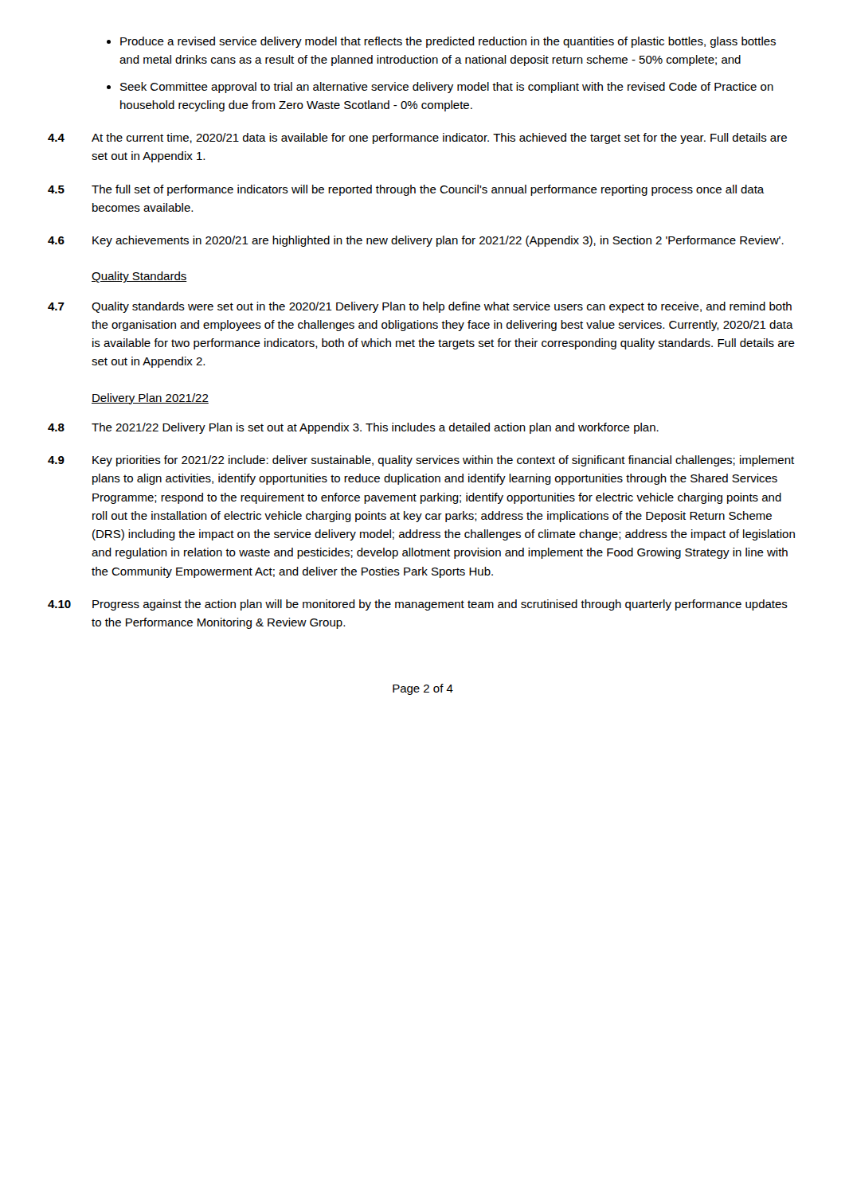Produce a revised service delivery model that reflects the predicted reduction in the quantities of plastic bottles, glass bottles and metal drinks cans as a result of the planned introduction of a national deposit return scheme - 50% complete; and
Seek Committee approval to trial an alternative service delivery model that is compliant with the revised Code of Practice on household recycling due from Zero Waste Scotland - 0% complete.
4.4
At the current time, 2020/21 data is available for one performance indicator. This achieved the target set for the year. Full details are set out in Appendix 1.
4.5
The full set of performance indicators will be reported through the Council's annual performance reporting process once all data becomes available.
4.6
Key achievements in 2020/21 are highlighted in the new delivery plan for 2021/22 (Appendix 3), in Section 2 'Performance Review'.
Quality Standards
4.7
Quality standards were set out in the 2020/21 Delivery Plan to help define what service users can expect to receive, and remind both the organisation and employees of the challenges and obligations they face in delivering best value services. Currently, 2020/21 data is available for two performance indicators, both of which met the targets set for their corresponding quality standards. Full details are set out in Appendix 2.
Delivery Plan 2021/22
4.8
The 2021/22 Delivery Plan is set out at Appendix 3. This includes a detailed action plan and workforce plan.
4.9
Key priorities for 2021/22 include: deliver sustainable, quality services within the context of significant financial challenges; implement plans to align activities, identify opportunities to reduce duplication and identify learning opportunities through the Shared Services Programme; respond to the requirement to enforce pavement parking; identify opportunities for electric vehicle charging points and roll out the installation of electric vehicle charging points at key car parks; address the implications of the Deposit Return Scheme (DRS) including the impact on the service delivery model; address the challenges of climate change; address the impact of legislation and regulation in relation to waste and pesticides; develop allotment provision and implement the Food Growing Strategy in line with the Community Empowerment Act; and deliver the Posties Park Sports Hub.
4.10
Progress against the action plan will be monitored by the management team and scrutinised through quarterly performance updates to the Performance Monitoring & Review Group.
Page 2 of 4